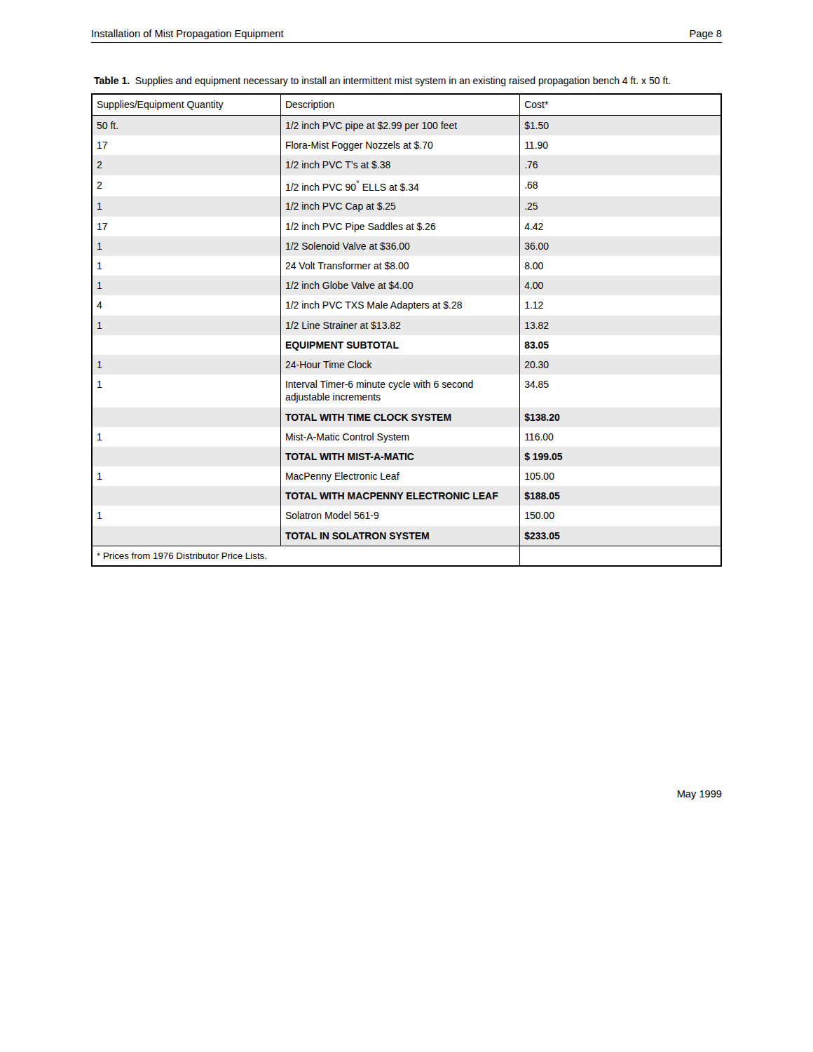Installation of Mist Propagation Equipment
Page 8
Table 1. Supplies and equipment necessary to install an intermittent mist system in an existing raised propagation bench 4 ft. x 50 ft.
| Supplies/Equipment Quantity | Description | Cost* |
| 50 ft. | 1/2 inch PVC pipe at $2.99 per 100 feet | $1.50 |
| 17 | Flora-Mist Fogger Nozzels at $.70 | 11.90 |
| 2 | 1/2 inch PVC T’s at $.38 | .76 |
| 2 | 1/2 inch PVC 90 ° ELLS at $.34 | .68 |
| 1 | 1/2 inch PVC Cap at $.25 | .25 |
| 17 | 1/2 inch PVC Pipe Saddles at $.26 | 4.42 |
| 1 | 1/2 Solenoid Valve at $36.00 | 36.00 |
| 1 | 24 Volt Transformer at $8.00 | 8.00 |
| 1 | 1/2 inch Globe Valve at $4.00 | 4.00 |
| 4 | 1/2 inch PVC TXS Male Adapters at $.28 | 1.12 |
| 1 | 1/2 Line Strainer at $13.82 | 13.82 |
| | EQUIPMENT SUBTOTAL | 83.05 |
| 1 | 24-Hour Time Clock | 20.30 |
| 1 | Interval Timer-6 minute cycle with 6 second adjustable increments | 34.85 |
| | TOTAL WITH TIME CLOCK SYSTEM | $138.20 |
| 1 | Mist-A-Matic Control System | 116.00 |
| | TOTAL WITH MIST-A-MATIC | $ 199.05 |
| 1 | MacPenny Electronic Leaf | 105.00 |
| | TOTAL WITH MACPENNY ELECTRONIC LEAF | $188.05 |
| 1 | Solatron Model 561-9 | 150.00 |
| | TOTAL IN SOLATRON SYSTEM | $233.05 |
| * Prices from 1976 Distributor Price Lists. | |
May 1999